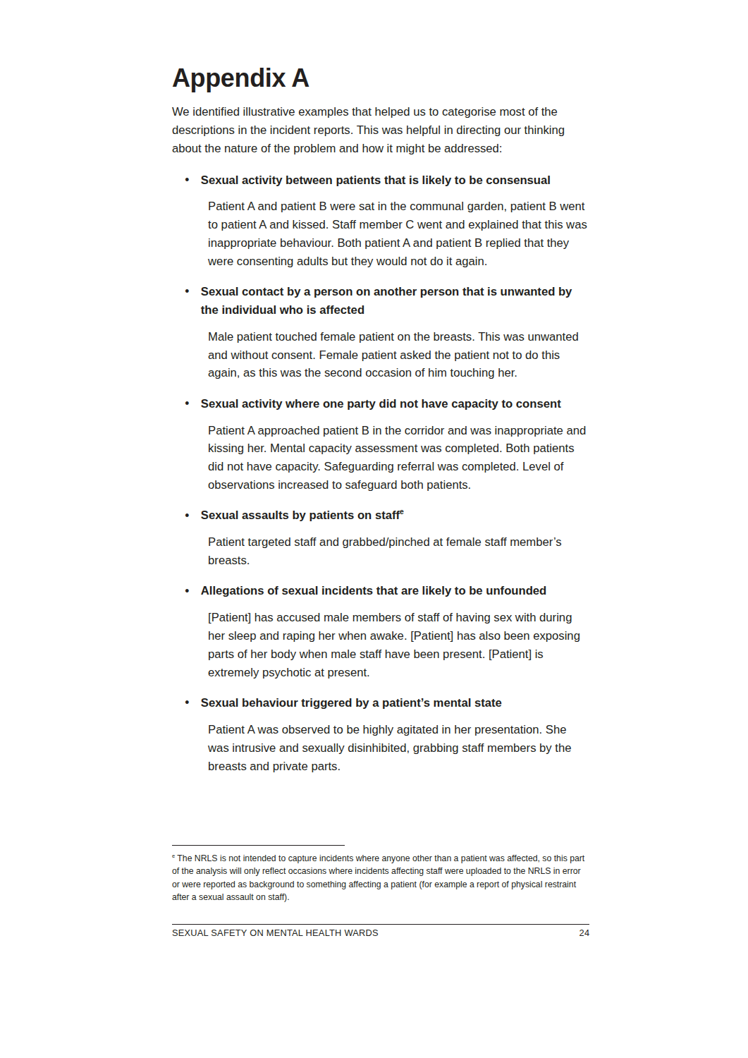Appendix A
We identified illustrative examples that helped us to categorise most of the descriptions in the incident reports. This was helpful in directing our thinking about the nature of the problem and how it might be addressed:
Sexual activity between patients that is likely to be consensual
Patient A and patient B were sat in the communal garden, patient B went to patient A and kissed. Staff member C went and explained that this was inappropriate behaviour. Both patient A and patient B replied that they were consenting adults but they would not do it again.
Sexual contact by a person on another person that is unwanted by the individual who is affected
Male patient touched female patient on the breasts. This was unwanted and without consent. Female patient asked the patient not to do this again, as this was the second occasion of him touching her.
Sexual activity where one party did not have capacity to consent
Patient A approached patient B in the corridor and was inappropriate and kissing her. Mental capacity assessment was completed. Both patients did not have capacity. Safeguarding referral was completed. Level of observations increased to safeguard both patients.
Sexual assaults by patients on staffe
Patient targeted staff and grabbed/pinched at female staff member’s breasts.
Allegations of sexual incidents that are likely to be unfounded
[Patient] has accused male members of staff of having sex with during her sleep and raping her when awake. [Patient] has also been exposing parts of her body when male staff have been present. [Patient] is extremely psychotic at present.
Sexual behaviour triggered by a patient’s mental state
Patient A was observed to be highly agitated in her presentation. She was intrusive and sexually disinhibited, grabbing staff members by the breasts and private parts.
e The NRLS is not intended to capture incidents where anyone other than a patient was affected, so this part of the analysis will only reflect occasions where incidents affecting staff were uploaded to the NRLS in error or were reported as background to something affecting a patient (for example a report of physical restraint after a sexual assault on staff).
Sexual safety on mental health wards 24